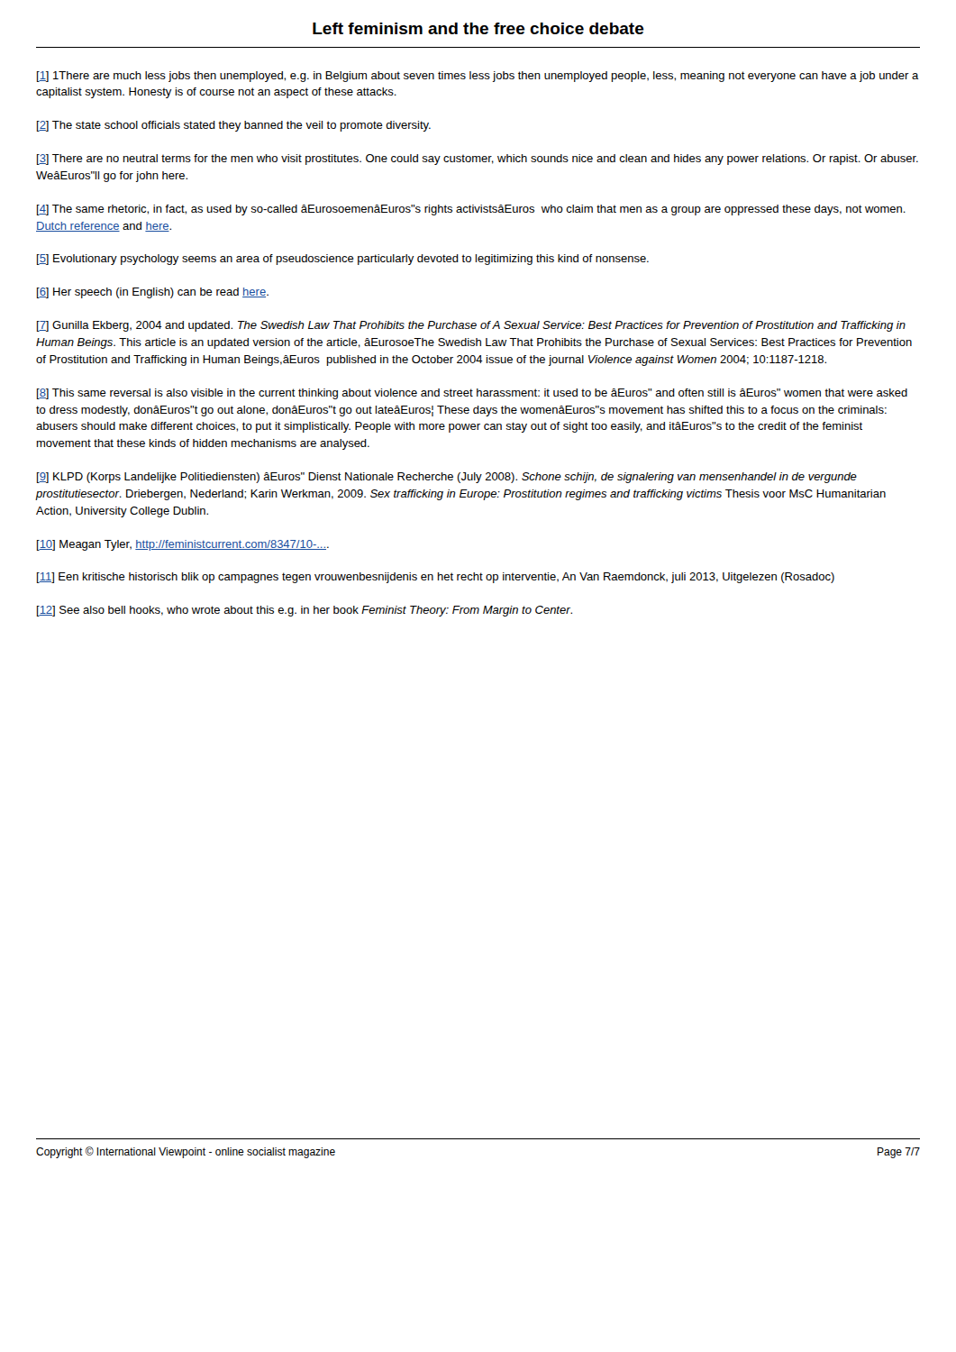Left feminism and the free choice debate
[1] 1There are much less jobs then unemployed, e.g. in Belgium about seven times less jobs then unemployed people, less, meaning not everyone can have a job under a capitalist system. Honesty is of course not an aspect of these attacks.
[2] The state school officials stated they banned the veil to promote diversity.
[3] There are no neutral terms for the men who visit prostitutes. One could say customer, which sounds nice and clean and hides any power relations. Or rapist. Or abuser. WeâEuros"ll go for john here.
[4] The same rhetoric, in fact, as used by so-called âEurosoemenâEuros"s rights activistsâEuros who claim that men as a group are oppressed these days, not women. Dutch reference and here.
[5] Evolutionary psychology seems an area of pseudoscience particularly devoted to legitimizing this kind of nonsense.
[6] Her speech (in English) can be read here.
[7] Gunilla Ekberg, 2004 and updated. The Swedish Law That Prohibits the Purchase of A Sexual Service: Best Practices for Prevention of Prostitution and Trafficking in Human Beings. This article is an updated version of the article, âEurosoeThe Swedish Law That Prohibits the Purchase of Sexual Services: Best Practices for Prevention of Prostitution and Trafficking in Human Beings,âEuros published in the October 2004 issue of the journal Violence against Women 2004; 10:1187-1218.
[8] This same reversal is also visible in the current thinking about violence and street harassment: it used to be âEuros" and often still is âEuros" women that were asked to dress modestly, donâEuros"t go out alone, donâEuros"t go out lateâEuros¦ These days the womenâEuros"s movement has shifted this to a focus on the criminals: abusers should make different choices, to put it simplistically. People with more power can stay out of sight too easily, and itâEuros"s to the credit of the feminist movement that these kinds of hidden mechanisms are analysed.
[9] KLPD (Korps Landelijke Politiediensten) âEuros" Dienst Nationale Recherche (July 2008). Schone schijn, de signalering van mensenhandel in de vergunde prostitutiesector. Driebergen, Nederland; Karin Werkman, 2009. Sex trafficking in Europe: Prostitution regimes and trafficking victims Thesis voor MsC Humanitarian Action, University College Dublin.
[10] Meagan Tyler, http://feministcurrent.com/8347/10-....
[11] Een kritische historisch blik op campagnes tegen vrouwenbesnijdenis en het recht op interventie, An Van Raemdonck, juli 2013, Uitgelezen (Rosadoc)
[12] See also bell hooks, who wrote about this e.g. in her book Feminist Theory: From Margin to Center.
Copyright © International Viewpoint - online socialist magazine Page 7/7